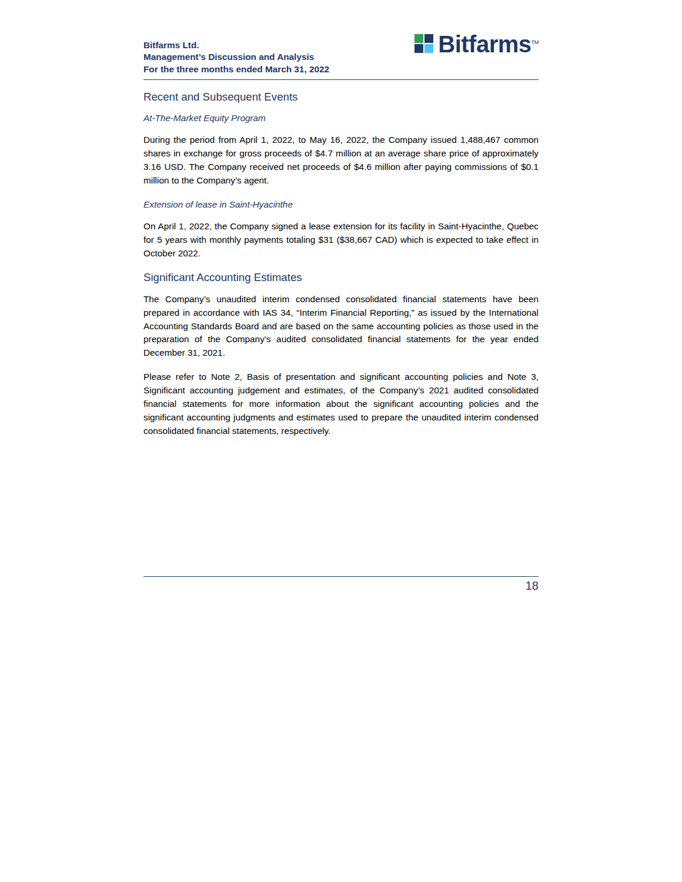Bitfarms Ltd.
Management’s Discussion and Analysis
For the three months ended March 31, 2022
BitfarmsTM
Recent and Subsequent Events
At-The-Market Equity Program
During the period from April 1, 2022, to May 16, 2022, the Company issued 1,488,467 common shares in exchange for gross proceeds of $4.7 million at an average share price of approximately 3.16 USD. The Company received net proceeds of $4.6 million after paying commissions of $0.1 million to the Company’s agent.
Extension of lease in Saint-Hyacinthe
On April 1, 2022, the Company signed a lease extension for its facility in Saint-Hyacinthe, Quebec for 5 years with monthly payments totaling $31 ($38,667 CAD) which is expected to take effect in October 2022.
Significant Accounting Estimates
The Company’s unaudited interim condensed consolidated financial statements have been prepared in accordance with IAS 34, “Interim Financial Reporting,” as issued by the International Accounting Standards Board and are based on the same accounting policies as those used in the preparation of the Company’s audited consolidated financial statements for the year ended December 31, 2021.
Please refer to Note 2, Basis of presentation and significant accounting policies and Note 3, Significant accounting judgement and estimates, of the Company’s 2021 audited consolidated financial statements for more information about the significant accounting policies and the significant accounting judgments and estimates used to prepare the unaudited interim condensed consolidated financial statements, respectively.
18